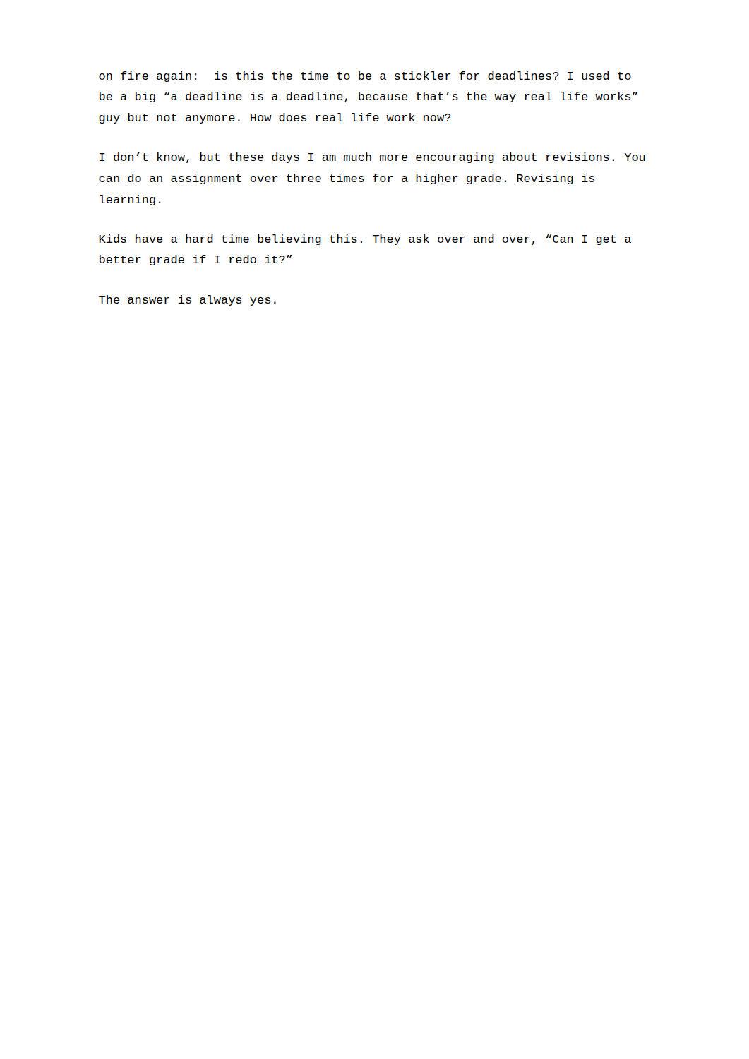on fire again: is this the time to be a stickler for deadlines? I used to be a big “a deadline is a deadline, because that’s the way real life works” guy but not anymore. How does real life work now?
I don’t know, but these days I am much more encouraging about revisions. You can do an assignment over three times for a higher grade. Revising is learning.
Kids have a hard time believing this. They ask over and over, “Can I get a better grade if I redo it?”
The answer is always yes.